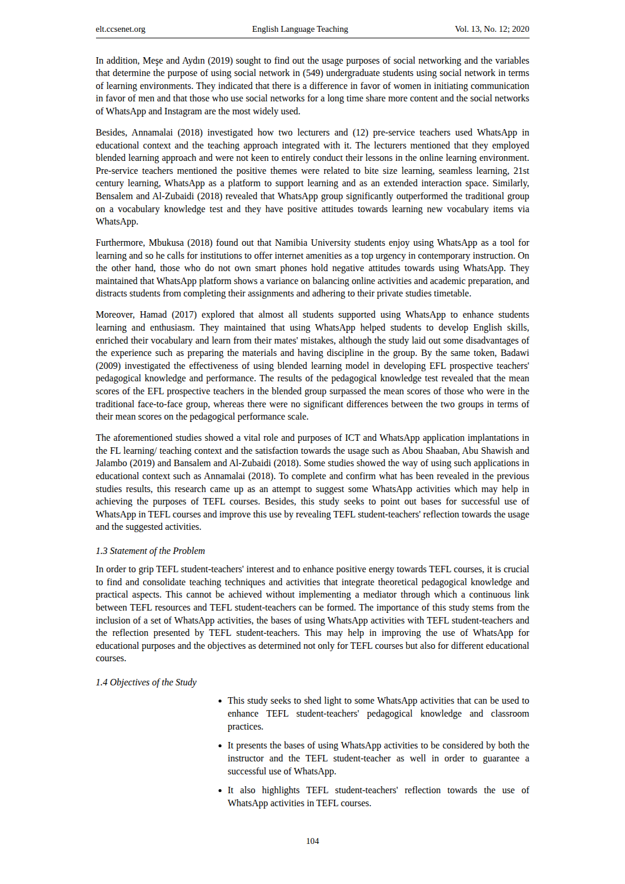elt.ccsenet.org English Language Teaching Vol. 13, No. 12; 2020
In addition, Meşe and Aydın (2019) sought to find out the usage purposes of social networking and the variables that determine the purpose of using social network in (549) undergraduate students using social network in terms of learning environments. They indicated that there is a difference in favor of women in initiating communication in favor of men and that those who use social networks for a long time share more content and the social networks of WhatsApp and Instagram are the most widely used.
Besides, Annamalai (2018) investigated how two lecturers and (12) pre-service teachers used WhatsApp in educational context and the teaching approach integrated with it. The lecturers mentioned that they employed blended learning approach and were not keen to entirely conduct their lessons in the online learning environment. Pre-service teachers mentioned the positive themes were related to bite size learning, seamless learning, 21st century learning, WhatsApp as a platform to support learning and as an extended interaction space. Similarly, Bensalem and Al-Zubaidi (2018) revealed that WhatsApp group significantly outperformed the traditional group on a vocabulary knowledge test and they have positive attitudes towards learning new vocabulary items via WhatsApp.
Furthermore, Mbukusa (2018) found out that Namibia University students enjoy using WhatsApp as a tool for learning and so he calls for institutions to offer internet amenities as a top urgency in contemporary instruction. On the other hand, those who do not own smart phones hold negative attitudes towards using WhatsApp. They maintained that WhatsApp platform shows a variance on balancing online activities and academic preparation, and distracts students from completing their assignments and adhering to their private studies timetable.
Moreover, Hamad (2017) explored that almost all students supported using WhatsApp to enhance students learning and enthusiasm. They maintained that using WhatsApp helped students to develop English skills, enriched their vocabulary and learn from their mates' mistakes, although the study laid out some disadvantages of the experience such as preparing the materials and having discipline in the group. By the same token, Badawi (2009) investigated the effectiveness of using blended learning model in developing EFL prospective teachers' pedagogical knowledge and performance. The results of the pedagogical knowledge test revealed that the mean scores of the EFL prospective teachers in the blended group surpassed the mean scores of those who were in the traditional face-to-face group, whereas there were no significant differences between the two groups in terms of their mean scores on the pedagogical performance scale.
The aforementioned studies showed a vital role and purposes of ICT and WhatsApp application implantations in the FL learning/ teaching context and the satisfaction towards the usage such as Abou Shaaban, Abu Shawish and Jalambo (2019) and Bansalem and Al-Zubaidi (2018). Some studies showed the way of using such applications in educational context such as Annamalai (2018). To complete and confirm what has been revealed in the previous studies results, this research came up as an attempt to suggest some WhatsApp activities which may help in achieving the purposes of TEFL courses. Besides, this study seeks to point out bases for successful use of WhatsApp in TEFL courses and improve this use by revealing TEFL student-teachers' reflection towards the usage and the suggested activities.
1.3 Statement of the Problem
In order to grip TEFL student-teachers' interest and to enhance positive energy towards TEFL courses, it is crucial to find and consolidate teaching techniques and activities that integrate theoretical pedagogical knowledge and practical aspects. This cannot be achieved without implementing a mediator through which a continuous link between TEFL resources and TEFL student-teachers can be formed. The importance of this study stems from the inclusion of a set of WhatsApp activities, the bases of using WhatsApp activities with TEFL student-teachers and the reflection presented by TEFL student-teachers. This may help in improving the use of WhatsApp for educational purposes and the objectives as determined not only for TEFL courses but also for different educational courses.
1.4 Objectives of the Study
This study seeks to shed light to some WhatsApp activities that can be used to enhance TEFL student-teachers' pedagogical knowledge and classroom practices.
It presents the bases of using WhatsApp activities to be considered by both the instructor and the TEFL student-teacher as well in order to guarantee a successful use of WhatsApp.
It also highlights TEFL student-teachers' reflection towards the use of WhatsApp activities in TEFL courses.
104